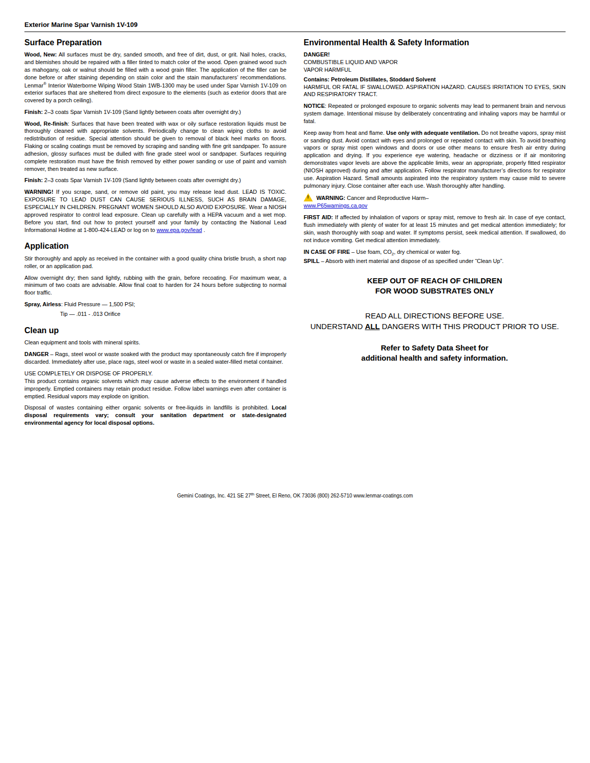Exterior Marine Spar Varnish 1V-109
Surface Preparation
Wood, New: All surfaces must be dry, sanded smooth, and free of dirt, dust, or grit. Nail holes, cracks, and blemishes should be repaired with a filler tinted to match color of the wood. Open grained wood such as mahogany, oak or walnut should be filled with a wood grain filler. The application of the filler can be done before or after staining depending on stain color and the stain manufacturers’ recommendations. Lenmar® Interior Waterborne Wiping Wood Stain 1WB-1300 may be used under Spar Varnish 1V-109 on exterior surfaces that are sheltered from direct exposure to the elements (such as exterior doors that are covered by a porch ceiling).
Finish: 2–3 coats Spar Varnish 1V-109 (Sand lightly between coats after overnight dry.)
Wood, Re-finish: Surfaces that have been treated with wax or oily surface restoration liquids must be thoroughly cleaned with appropriate solvents. Periodically change to clean wiping cloths to avoid redistribution of residue. Special attention should be given to removal of black heel marks on floors. Flaking or scaling coatings must be removed by scraping and sanding with fine grit sandpaper. To assure adhesion, glossy surfaces must be dulled with fine grade steel wool or sandpaper. Surfaces requiring complete restoration must have the finish removed by either power sanding or use of paint and varnish remover, then treated as new surface.
Finish: 2–3 coats Spar Varnish 1V-109 (Sand lightly between coats after overnight dry.)
WARNING! If you scrape, sand, or remove old paint, you may release lead dust. LEAD IS TOXIC. EXPOSURE TO LEAD DUST CAN CAUSE SERIOUS ILLNESS, SUCH AS BRAIN DAMAGE, ESPECIALLY IN CHILDREN. PREGNANT WOMEN SHOULD ALSO AVOID EXPOSURE. Wear a NIOSH approved respirator to control lead exposure. Clean up carefully with a HEPA vacuum and a wet mop. Before you start, find out how to protect yourself and your family by contacting the National Lead Informational Hotline at 1-800-424-LEAD or log on to www.epa.gov/lead .
Application
Stir thoroughly and apply as received in the container with a good quality china bristle brush, a short nap roller, or an application pad.
Allow overnight dry; then sand lightly, rubbing with the grain, before recoating. For maximum wear, a minimum of two coats are advisable. Allow final coat to harden for 24 hours before subjecting to normal floor traffic.
Spray, Airless: Fluid Pressure — 1,500 PSI;
Tip — .011 - .013 Orifice
Clean up
Clean equipment and tools with mineral spirits.
DANGER – Rags, steel wool or waste soaked with the product may spontaneously catch fire if improperly discarded. Immediately after use, place rags, steel wool or waste in a sealed water-filled metal container.
USE COMPLETELY OR DISPOSE OF PROPERLY.
This product contains organic solvents which may cause adverse effects to the environment if handled improperly. Emptied containers may retain product residue. Follow label warnings even after container is emptied. Residual vapors may explode on ignition.
Disposal of wastes containing either organic solvents or free-liquids in landfills is prohibited. Local disposal requirements vary; consult your sanitation department or state-designated environmental agency for local disposal options.
Environmental Health & Safety Information
DANGER!
COMBUSTIBLE LIQUID AND VAPOR
VAPOR HARMFUL
Contains: Petroleum Distillates, Stoddard Solvent
HARMFUL OR FATAL IF SWALLOWED. ASPIRATION HAZARD. CAUSES IRRITATION TO EYES, SKIN AND RESPIRATORY TRACT.
NOTICE: Repeated or prolonged exposure to organic solvents may lead to permanent brain and nervous system damage. Intentional misuse by deliberately concentrating and inhaling vapors may be harmful or fatal.
Keep away from heat and flame. Use only with adequate ventilation. Do not breathe vapors, spray mist or sanding dust. Avoid contact with eyes and prolonged or repeated contact with skin. To avoid breathing vapors or spray mist open windows and doors or use other means to ensure fresh air entry during application and drying. If you experience eye watering, headache or dizziness or if air monitoring demonstrates vapor levels are above the applicable limits, wear an appropriate, properly fitted respirator (NIOSH approved) during and after application. Follow respirator manufacturer’s directions for respirator use. Aspiration Hazard. Small amounts aspirated into the respiratory system may cause mild to severe pulmonary injury. Close container after each use. Wash thoroughly after handling.
WARNING: Cancer and Reproductive Harm–
www.P65warnings.ca.gov
FIRST AID: If affected by inhalation of vapors or spray mist, remove to fresh air. In case of eye contact, flush immediately with plenty of water for at least 15 minutes and get medical attention immediately; for skin, wash thoroughly with soap and water. If symptoms persist, seek medical attention. If swallowed, do not induce vomiting. Get medical attention immediately.
IN CASE OF FIRE – Use foam, CO2, dry chemical or water fog.
SPILL – Absorb with inert material and dispose of as specified under “Clean Up”.
KEEP OUT OF REACH OF CHILDREN
FOR WOOD SUBSTRATES ONLY
READ ALL DIRECTIONS BEFORE USE.
UNDERSTAND ALL DANGERS WITH THIS PRODUCT PRIOR TO USE.
Refer to Safety Data Sheet for
additional health and safety information.
Gemini Coatings, Inc. 421 SE 27th Street, El Reno, OK 73036 (800) 262-5710 www.lenmar-coatings.com